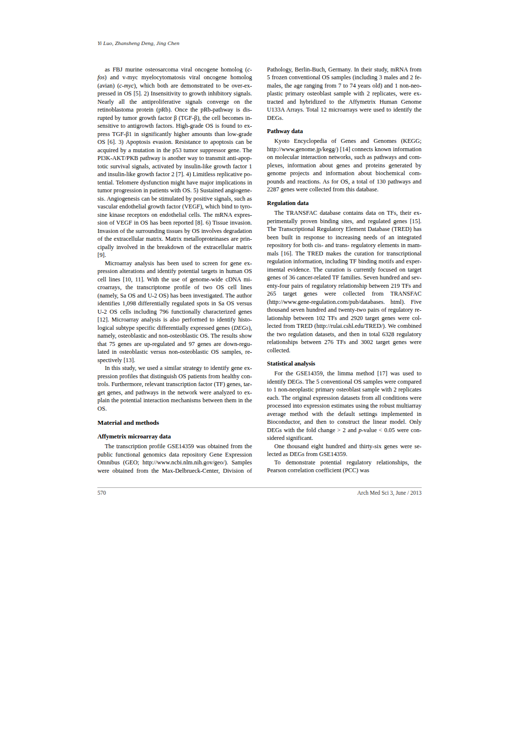Yi Luo, Zhansheng Deng, Jing Chen
as FBJ murine osteosarcoma viral oncogene homolog (c-fos) and v-myc myelocytomatosis viral oncogene homolog (avian) (c-myc), which both are demonstrated to be over-expressed in OS [5]. 2) Insensitivity to growth inhibitory signals. Nearly all the antiproliferative signals converge on the retinoblastoma protein (pRb). Once the pRb-pathway is disrupted by tumor growth factor β (TGF-β), the cell becomes insensitive to antigrowth factors. High-grade OS is found to express TGF-β1 in significantly higher amounts than low-grade OS [6]. 3) Apoptosis evasion. Resistance to apoptosis can be acquired by a mutation in the p53 tumor suppressor gene. The PI3K-AKT/PKB pathway is another way to transmit anti-apoptotic survival signals, activated by insulin-like growth factor 1 and insulin-like growth factor 2 [7]. 4) Limitless replicative potential. Telomere dysfunction might have major implications in tumor progression in patients with OS. 5) Sustained angiogenesis. Angiogenesis can be stimulated by positive signals, such as vascular endothelial growth factor (VEGF), which bind to tyrosine kinase receptors on endothelial cells. The mRNA expression of VEGF in OS has been reported [8]. 6) Tissue invasion. Invasion of the surrounding tissues by OS involves degradation of the extracellular matrix. Matrix metalloproteinases are principally involved in the breakdown of the extracellular matrix [9].
Microarray analysis has been used to screen for gene expression alterations and identify potential targets in human OS cell lines [10, 11]. With the use of genome-wide cDNA microarrays, the transcriptome profile of two OS cell lines (namely, Sa OS and U-2 OS) has been investigated. The author identifies 1,098 differentially regulated spots in Sa OS versus U-2 OS cells including 796 functionally characterized genes [12]. Microarray analysis is also performed to identify histological subtype specific differentially expressed genes (DEGs), namely, osteoblastic and non-osteoblastic OS. The results show that 75 genes are up-regulated and 97 genes are down-regulated in osteoblastic versus non-osteoblastic OS samples, respectively [13].
In this study, we used a similar strategy to identify gene expression profiles that distinguish OS patients from healthy controls. Furthermore, relevant transcription factor (TF) genes, target genes, and pathways in the network were analyzed to explain the potential interaction mechanisms between them in the OS.
Material and methods
Affymetrix microarray data
The transcription profile GSE14359 was obtained from the public functional genomics data repository Gene Expression Omnibus (GEO; http://www.ncbi.nlm.nih.gov/geo/). Samples were obtained from the Max-Delbrueck-Center, Division of Pathology, Berlin-Buch, Germany. In their study, mRNA from 5 frozen conventional OS samples (including 3 males and 2 females, the age ranging from 7 to 74 years old) and 1 non-neoplastic primary osteoblast sample with 2 replicates, were extracted and hybridized to the Affymetrix Human Genome U133A Arrays. Total 12 microarrays were used to identify the DEGs.
Pathway data
Kyoto Encyclopedia of Genes and Genomes (KEGG; http://www.genome.jp/kegg/) [14] connects known information on molecular interaction networks, such as pathways and complexes, information about genes and proteins generated by genome projects and information about biochemical compounds and reactions. As for OS, a total of 130 pathways and 2287 genes were collected from this database.
Regulation data
The TRANSFAC database contains data on TFs, their experimentally proven binding sites, and regulated genes [15]. The Transcriptional Regulatory Element Database (TRED) has been built in response to increasing needs of an integrated repository for both cis- and trans- regulatory elements in mammals [16]. The TRED makes the curation for transcriptional regulation information, including TF binding motifs and experimental evidence. The curation is currently focused on target genes of 36 cancer-related TF families. Seven hundred and seventy-four pairs of regulatory relationship between 219 TFs and 265 target genes were collected from TRANSFAC (http://www.gene-regulation.com/pub/databases. html). Five thousand seven hundred and twenty-two pairs of regulatory relationship between 102 TFs and 2920 target genes were collected from TRED (http://rulai.cshl.edu/TRED/). We combined the two regulation datasets, and then in total 6328 regulatory relationships between 276 TFs and 3002 target genes were collected.
Statistical analysis
For the GSE14359, the limma method [17] was used to identify DEGs. The 5 conventional OS samples were compared to 1 non-neoplastic primary osteoblast sample with 2 replicates each. The original expression datasets from all conditions were processed into expression estimates using the robust multiarray average method with the default settings implemented in Bioconductor, and then to construct the linear model. Only DEGs with the fold change > 2 and p-value < 0.05 were considered significant.
One thousand eight hundred and thirty-six genes were selected as DEGs from GSE14359.
To demonstrate potential regulatory relationships, the Pearson correlation coefficient (PCC) was
570
Arch Med Sci 3, June / 2013